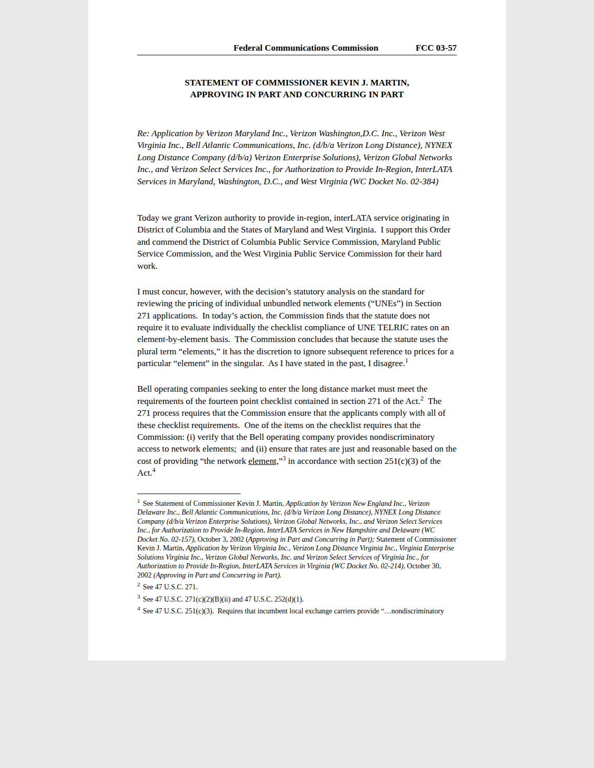Federal Communications Commission
FCC 03-57
STATEMENT OF COMMISSIONER KEVIN J. MARTIN,
APPROVING IN PART AND CONCURRING IN PART
Re: Application by Verizon Maryland Inc., Verizon Washington,D.C. Inc., Verizon West Virginia Inc., Bell Atlantic Communications, Inc. (d/b/a Verizon Long Distance), NYNEX Long Distance Company (d/b/a) Verizon Enterprise Solutions), Verizon Global Networks Inc., and Verizon Select Services Inc., for Authorization to Provide In-Region, InterLATA Services in Maryland, Washington, D.C., and West Virginia (WC Docket No. 02-384)
Today we grant Verizon authority to provide in-region, interLATA service originating in District of Columbia and the States of Maryland and West Virginia. I support this Order and commend the District of Columbia Public Service Commission, Maryland Public Service Commission, and the West Virginia Public Service Commission for their hard work.
I must concur, however, with the decision’s statutory analysis on the standard for reviewing the pricing of individual unbundled network elements (“UNEs”) in Section 271 applications. In today’s action, the Commission finds that the statute does not require it to evaluate individually the checklist compliance of UNE TELRIC rates on an element-by-element basis. The Commission concludes that because the statute uses the plural term “elements,” it has the discretion to ignore subsequent reference to prices for a particular “element” in the singular. As I have stated in the past, I disagree.1
Bell operating companies seeking to enter the long distance market must meet the requirements of the fourteen point checklist contained in section 271 of the Act.2 The 271 process requires that the Commission ensure that the applicants comply with all of these checklist requirements. One of the items on the checklist requires that the Commission: (i) verify that the Bell operating company provides nondiscriminatory access to network elements; and (ii) ensure that rates are just and reasonable based on the cost of providing “the network element,”3 in accordance with section 251(c)(3) of the Act.4
1 See Statement of Commissioner Kevin J. Martin, Application by Verizon New England Inc., Verizon Delaware Inc., Bell Atlantic Communications, Inc. (d/b/a Verizon Long Distance), NYNEX Long Distance Company (d/b/a Verizon Enterprise Solutions), Verizon Global Networks, Inc., and Verizon Select Services Inc., for Authorization to Provide In-Region, InterLATA Services in New Hampshire and Delaware (WC Docket No. 02-157), October 3, 2002 (Approving in Part and Concurring in Part); Statement of Commissioner Kevin J. Martin, Application by Verizon Virginia Inc., Verizon Long Distance Virginia Inc., Virginia Enterprise Solutions Virginia Inc., Verizon Global Networks, Inc. and Verizon Select Services of Virginia Inc., for Authorization to Provide In-Region, InterLATA Services in Virginia (WC Docket No. 02-214), October 30, 2002 (Approving in Part and Concurring in Part).
2 See 47 U.S.C. 271.
3 See 47 U.S.C. 271(c)(2)(B)(ii) and 47 U.S.C. 252(d)(1).
4 See 47 U.S.C. 251(c)(3). Requires that incumbent local exchange carriers provide “…nondiscriminatory